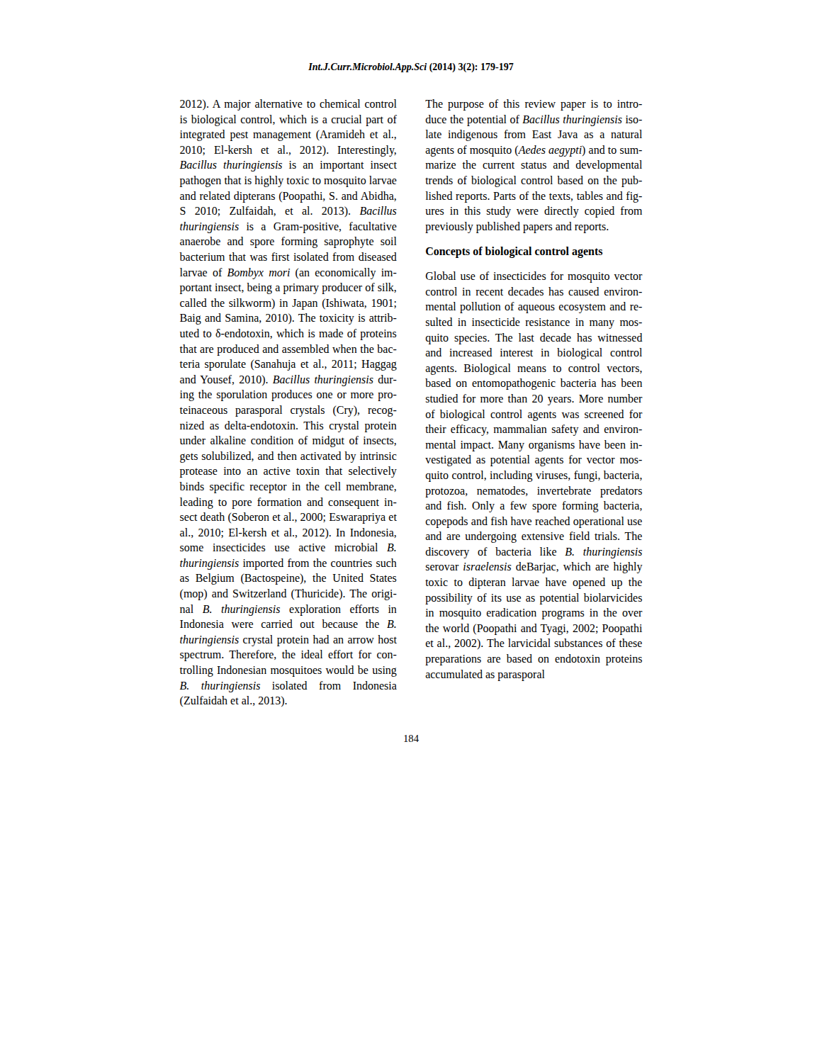Int.J.Curr.Microbiol.App.Sci (2014) 3(2): 179-197
2012). A major alternative to chemical control is biological control, which is a crucial part of integrated pest management (Aramideh et al., 2010; El-kersh et al., 2012). Interestingly, Bacillus thuringiensis is an important insect pathogen that is highly toxic to mosquito larvae and related dipterans (Poopathi, S. and Abidha, S 2010; Zulfaidah, et al. 2013). Bacillus thuringiensis is a Gram-positive, facultative anaerobe and spore forming saprophyte soil bacterium that was first isolated from diseased larvae of Bombyx mori (an economically important insect, being a primary producer of silk, called the silkworm) in Japan (Ishiwata, 1901; Baig and Samina, 2010). The toxicity is attributed to δ-endotoxin, which is made of proteins that are produced and assembled when the bacteria sporulate (Sanahuja et al., 2011; Haggag and Yousef, 2010). Bacillus thuringiensis during the sporulation produces one or more proteinaceous parasporal crystals (Cry), recognized as delta-endotoxin. This crystal protein under alkaline condition of midgut of insects, gets solubilized, and then activated by intrinsic protease into an active toxin that selectively binds specific receptor in the cell membrane, leading to pore formation and consequent insect death (Soberon et al., 2000; Eswarapriya et al., 2010; El-kersh et al., 2012). In Indonesia, some insecticides use active microbial B. thuringiensis imported from the countries such as Belgium (Bactospeine), the United States (mop) and Switzerland (Thuricide). The original B. thuringiensis exploration efforts in Indonesia were carried out because the B. thuringiensis crystal protein had an arrow host spectrum. Therefore, the ideal effort for controlling Indonesian mosquitoes would be using B. thuringiensis isolated from Indonesia (Zulfaidah et al., 2013).
The purpose of this review paper is to introduce the potential of Bacillus thuringiensis isolate indigenous from East Java as a natural agents of mosquito (Aedes aegypti) and to summarize the current status and developmental trends of biological control based on the published reports. Parts of the texts, tables and figures in this study were directly copied from previously published papers and reports.
Concepts of biological control agents
Global use of insecticides for mosquito vector control in recent decades has caused environmental pollution of aqueous ecosystem and resulted in insecticide resistance in many mosquito species. The last decade has witnessed and increased interest in biological control agents. Biological means to control vectors, based on entomopathogenic bacteria has been studied for more than 20 years. More number of biological control agents was screened for their efficacy, mammalian safety and environmental impact. Many organisms have been investigated as potential agents for vector mosquito control, including viruses, fungi, bacteria, protozoa, nematodes, invertebrate predators and fish. Only a few spore forming bacteria, copepods and fish have reached operational use and are undergoing extensive field trials. The discovery of bacteria like B. thuringiensis serovar israelensis deBarjac, which are highly toxic to dipteran larvae have opened up the possibility of its use as potential biolarvicides in mosquito eradication programs in the over the world (Poopathi and Tyagi, 2002; Poopathi et al., 2002). The larvicidal substances of these preparations are based on endotoxin proteins accumulated as parasporal
184